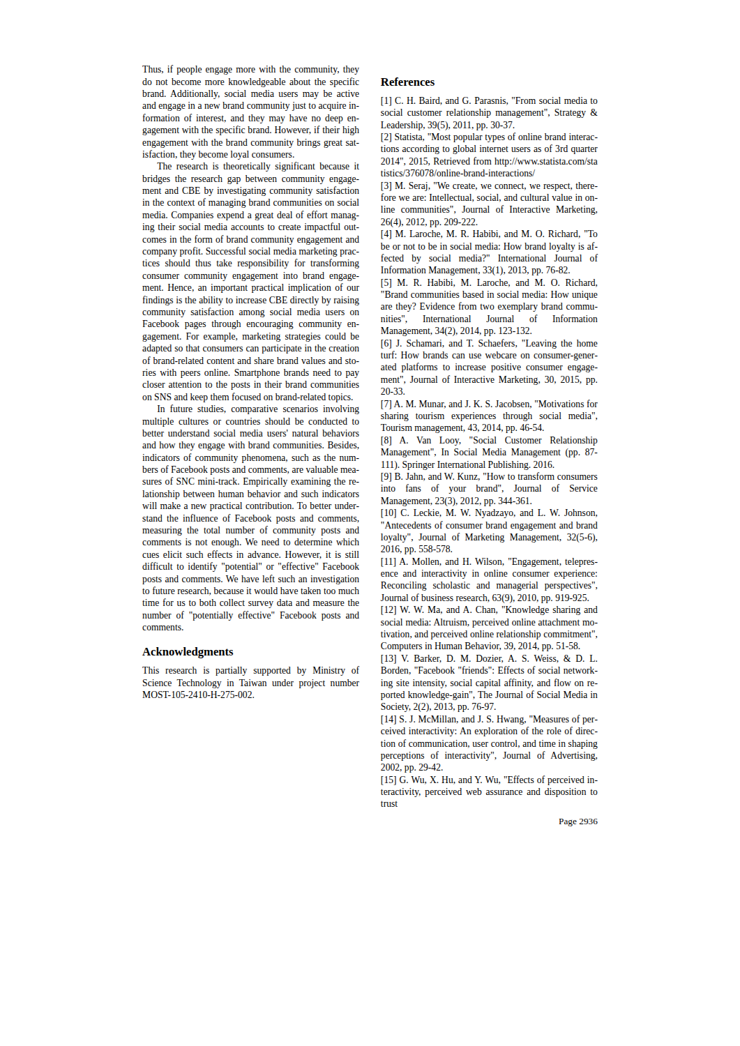Thus, if people engage more with the community, they do not become more knowledgeable about the specific brand. Additionally, social media users may be active and engage in a new brand community just to acquire information of interest, and they may have no deep engagement with the specific brand. However, if their high engagement with the brand community brings great satisfaction, they become loyal consumers.
The research is theoretically significant because it bridges the research gap between community engagement and CBE by investigating community satisfaction in the context of managing brand communities on social media. Companies expend a great deal of effort managing their social media accounts to create impactful outcomes in the form of brand community engagement and company profit. Successful social media marketing practices should thus take responsibility for transforming consumer community engagement into brand engagement. Hence, an important practical implication of our findings is the ability to increase CBE directly by raising community satisfaction among social media users on Facebook pages through encouraging community engagement. For example, marketing strategies could be adapted so that consumers can participate in the creation of brand-related content and share brand values and stories with peers online. Smartphone brands need to pay closer attention to the posts in their brand communities on SNS and keep them focused on brand-related topics.
In future studies, comparative scenarios involving multiple cultures or countries should be conducted to better understand social media users' natural behaviors and how they engage with brand communities. Besides, indicators of community phenomena, such as the numbers of Facebook posts and comments, are valuable measures of SNC mini-track. Empirically examining the relationship between human behavior and such indicators will make a new practical contribution. To better understand the influence of Facebook posts and comments, measuring the total number of community posts and comments is not enough. We need to determine which cues elicit such effects in advance. However, it is still difficult to identify "potential" or "effective" Facebook posts and comments. We have left such an investigation to future research, because it would have taken too much time for us to both collect survey data and measure the number of "potentially effective" Facebook posts and comments.
Acknowledgments
This research is partially supported by Ministry of Science Technology in Taiwan under project number MOST-105-2410-H-275-002.
References
[1] C. H. Baird, and G. Parasnis, "From social media to social customer relationship management", Strategy & Leadership, 39(5), 2011, pp. 30-37.
[2] Statista, "Most popular types of online brand interactions according to global internet users as of 3rd quarter 2014", 2015, Retrieved from http://www.statista.com/statistics/376078/online-brand-interactions/
[3] M. Seraj, "We create, we connect, we respect, therefore we are: Intellectual, social, and cultural value in online communities", Journal of Interactive Marketing, 26(4), 2012, pp. 209-222.
[4] M. Laroche, M. R. Habibi, and M. O. Richard, "To be or not to be in social media: How brand loyalty is affected by social media?" International Journal of Information Management, 33(1), 2013, pp. 76-82.
[5] M. R. Habibi, M. Laroche, and M. O. Richard, "Brand communities based in social media: How unique are they? Evidence from two exemplary brand communities", International Journal of Information Management, 34(2), 2014, pp. 123-132.
[6] J. Schamari, and T. Schaefers, "Leaving the home turf: How brands can use webcare on consumer-generated platforms to increase positive consumer engagement", Journal of Interactive Marketing, 30, 2015, pp. 20-33.
[7] A. M. Munar, and J. K. S. Jacobsen, "Motivations for sharing tourism experiences through social media", Tourism management, 43, 2014, pp. 46-54.
[8] A. Van Looy, "Social Customer Relationship Management", In Social Media Management (pp. 87-111). Springer International Publishing. 2016.
[9] B. Jahn, and W. Kunz, "How to transform consumers into fans of your brand", Journal of Service Management, 23(3), 2012, pp. 344-361.
[10] C. Leckie, M. W. Nyadzayo, and L. W. Johnson, "Antecedents of consumer brand engagement and brand loyalty", Journal of Marketing Management, 32(5-6), 2016, pp. 558-578.
[11] A. Mollen, and H. Wilson, "Engagement, telepresence and interactivity in online consumer experience: Reconciling scholastic and managerial perspectives", Journal of business research, 63(9), 2010, pp. 919-925.
[12] W. W. Ma, and A. Chan, "Knowledge sharing and social media: Altruism, perceived online attachment motivation, and perceived online relationship commitment", Computers in Human Behavior, 39, 2014, pp. 51-58.
[13] V. Barker, D. M. Dozier, A. S. Weiss, & D. L. Borden, "Facebook "friends": Effects of social networking site intensity, social capital affinity, and flow on reported knowledge-gain", The Journal of Social Media in Society, 2(2), 2013, pp. 76-97.
[14] S. J. McMillan, and J. S. Hwang, "Measures of perceived interactivity: An exploration of the role of direction of communication, user control, and time in shaping perceptions of interactivity", Journal of Advertising, 2002, pp. 29-42.
[15] G. Wu, X. Hu, and Y. Wu, "Effects of perceived interactivity, perceived web assurance and disposition to trust
Page 2936